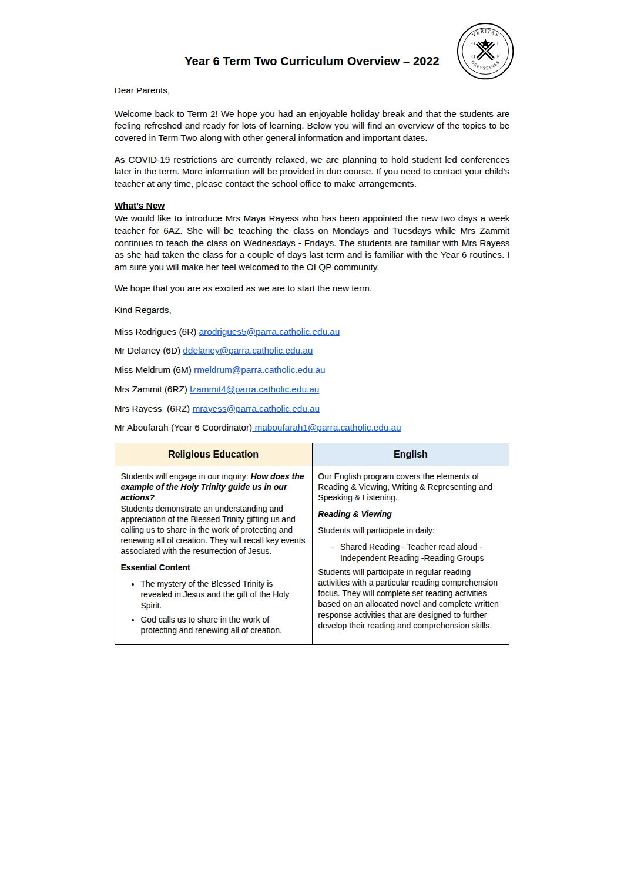VERITAS GREYSTANES O Q L P
Year 6 Term Two Curriculum Overview – 2022
Dear Parents,
Welcome back to Term 2! We hope you had an enjoyable holiday break and that the students are feeling refreshed and ready for lots of learning. Below you will find an overview of the topics to be covered in Term Two along with other general information and important dates.
As COVID-19 restrictions are currently relaxed, we are planning to hold student led conferences later in the term. More information will be provided in due course. If you need to contact your child’s teacher at any time, please contact the school office to make arrangements.
What’s New
We would like to introduce Mrs Maya Rayess who has been appointed the new two days a week teacher for 6AZ. She will be teaching the class on Mondays and Tuesdays while Mrs Zammit continues to teach the class on Wednesdays - Fridays. The students are familiar with Mrs Rayess as she had taken the class for a couple of days last term and is familiar with the Year 6 routines. I am sure you will make her feel welcomed to the OLQP community.
We hope that you are as excited as we are to start the new term.
Kind Regards,
Miss Rodrigues (6R) arodrigues5@parra.catholic.edu.au
Mr Delaney (6D) ddelaney@parra.catholic.edu.au
Miss Meldrum (6M) rmeldrum@parra.catholic.edu.au
Mrs Zammit (6RZ) lzammit4@parra.catholic.edu.au
Mrs Rayess (6RZ) mrayess@parra.catholic.edu.au
Mr Aboufarah (Year 6 Coordinator) maboufarah1@parra.catholic.edu.au
| Religious Education | English |
| --- | --- |
| Students will engage in our inquiry: How does the example of the Holy Trinity guide us in our actions? Students demonstrate an understanding and appreciation of the Blessed Trinity gifting us and calling us to share in the work of protecting and renewing all of creation. They will recall key events associated with the resurrection of Jesus. Essential Content The mystery of the Blessed Trinity is revealed in Jesus and the gift of the Holy Spirit. God calls us to share in the work of protecting and renewing all of creation. | Our English program covers the elements of Reading & Viewing, Writing & Representing and Speaking & Listening. Reading & Viewing Students will participate in daily: Shared Reading - Teacher read aloud - Independent Reading -Reading Groups Students will participate in regular reading activities with a particular reading comprehension focus. They will complete set reading activities based on an allocated novel and complete written response activities that are designed to further develop their reading and comprehension skills. |